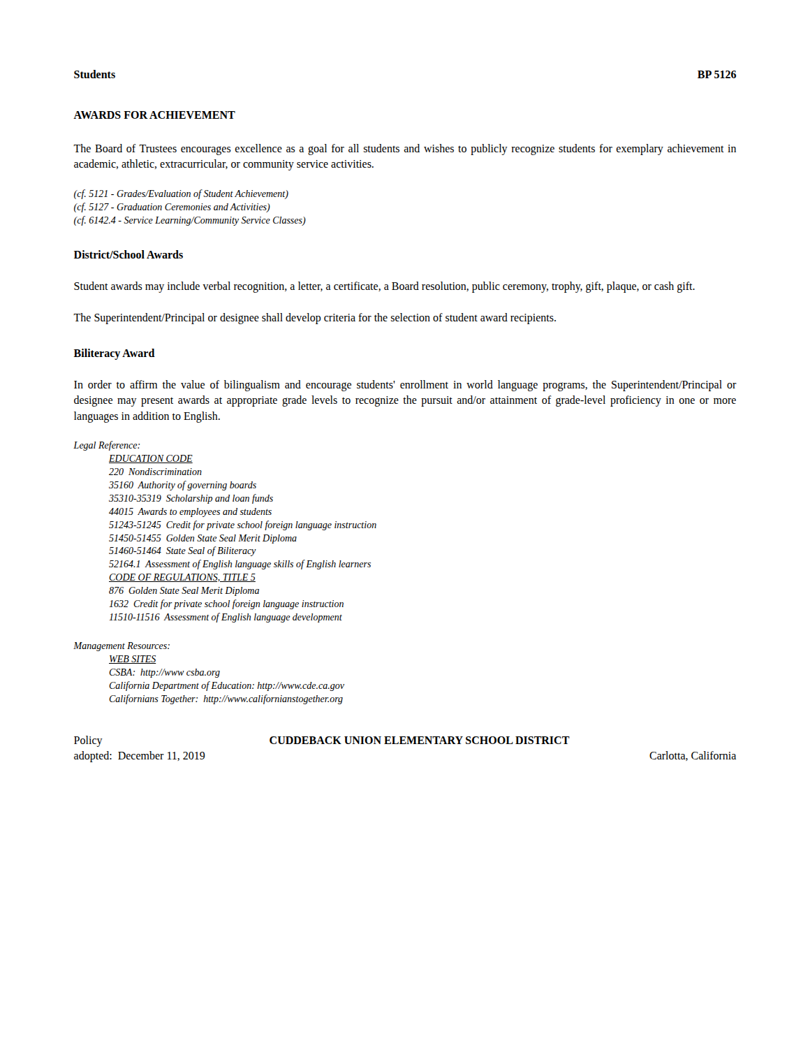Students BP 5126
Awards for Achievement
The Board of Trustees encourages excellence as a goal for all students and wishes to publicly recognize students for exemplary achievement in academic, athletic, extracurricular, or community service activities.
(cf. 5121 - Grades/Evaluation of Student Achievement)
(cf. 5127 - Graduation Ceremonies and Activities)
(cf. 6142.4 - Service Learning/Community Service Classes)
District/School Awards
Student awards may include verbal recognition, a letter, a certificate, a Board resolution, public ceremony, trophy, gift, plaque, or cash gift.
The Superintendent/Principal or designee shall develop criteria for the selection of student award recipients.
Biliteracy Award
In order to affirm the value of bilingualism and encourage students' enrollment in world language programs, the Superintendent/Principal or designee may present awards at appropriate grade levels to recognize the pursuit and/or attainment of grade-level proficiency in one or more languages in addition to English.
Legal Reference:
EDUCATION CODE
220 Nondiscrimination
35160 Authority of governing boards
35310-35319 Scholarship and loan funds
44015 Awards to employees and students
51243-51245 Credit for private school foreign language instruction
51450-51455 Golden State Seal Merit Diploma
51460-51464 State Seal of Biliteracy
52164.1 Assessment of English language skills of English learners
CODE OF REGULATIONS, TITLE 5
876 Golden State Seal Merit Diploma
1632 Credit for private school foreign language instruction
11510-11516 Assessment of English language development
Management Resources:
WEB SITES
CSBA: http://www csba.org
California Department of Education: http://www.cde.ca.gov
Californians Together: http://www.californianstogether.org
Policy Cuddeback Union Elementary School District
adopted: December 11, 2019 Carlotta, California